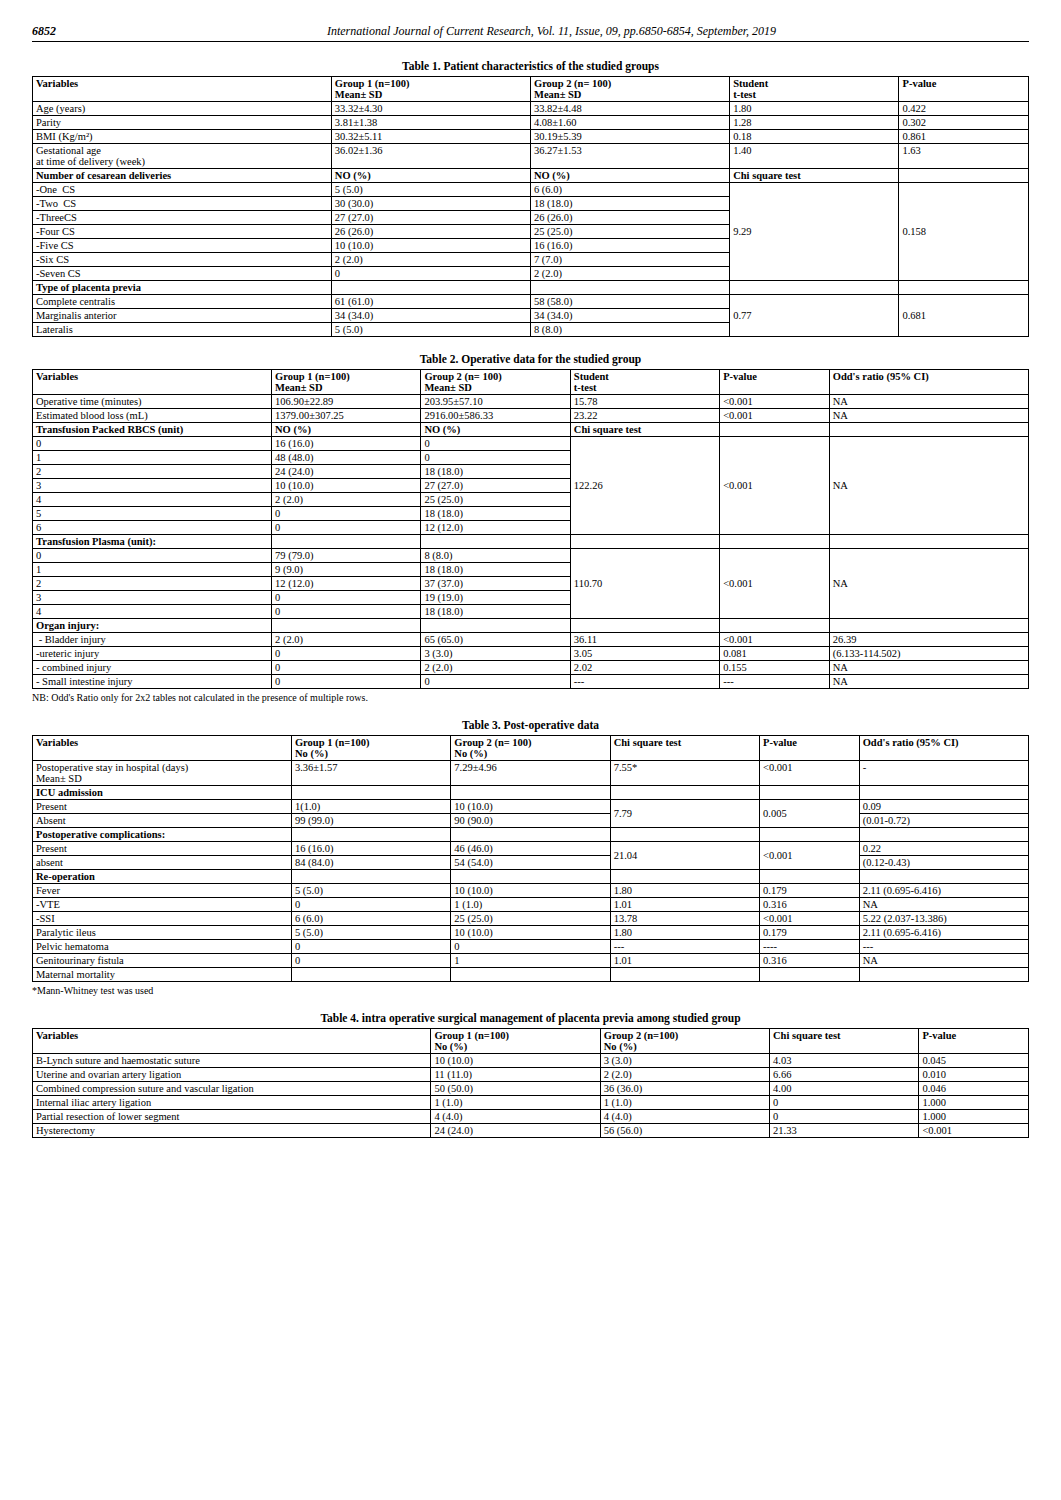6852 International Journal of Current Research, Vol. 11, Issue, 09, pp.6850-6854, September, 2019
Table 1. Patient characteristics of the studied groups
| Variables | Group 1 (n=100) Mean± SD | Group 2 (n= 100) Mean± SD | Student t-test | P-value |
| --- | --- | --- | --- | --- |
| Age (years) | 33.32±4.30 | 33.82±4.48 | 1.80 | 0.422 |
| Parity | 3.81±1.38 | 4.08±1.60 | 1.28 | 0.302 |
| BMI (Kg/m²) | 30.32±5.11 | 30.19±5.39 | 0.18 | 0.861 |
| Gestational age at time of delivery (week) | 36.02±1.36 | 36.27±1.53 | 1.40 | 1.63 |
| Number of cesarean deliveries | NO (%) | NO (%) | Chi square test | |
| -One CS | 5 (5.0) | 6 (6.0) | 9.29 | 0.158 |
| -Two CS | 30 (30.0) | 18 (18.0) |
| -ThreeCS | 27 (27.0) | 26 (26.0) |
| -Four CS | 26 (26.0) | 25 (25.0) |
| -Five CS | 10 (10.0) | 16 (16.0) |
| -Six CS | 2 (2.0) | 7 (7.0) |
| -Seven CS | 0 | 2 (2.0) |
| Type of placenta previa | | | | |
| Complete centralis | 61 (61.0) | 58 (58.0) | 0.77 | 0.681 |
| Marginalis anterior | 34 (34.0) | 34 (34.0) |
| Lateralis | 5 (5.0) | 8 (8.0) |
Table 2. Operative data for the studied group
| Variables | Group 1 (n=100) Mean± SD | Group 2 (n= 100) Mean± SD | Student t-test | P-value | Odd's ratio (95% CI) |
| --- | --- | --- | --- | --- | --- |
| Operative time (minutes) | 106.90±22.89 | 203.95±57.10 | 15.78 | <0.001 | NA |
| Estimated blood loss (mL) | 1379.00±307.25 | 2916.00±586.33 | 23.22 | <0.001 | NA |
| Transfusion Packed RBCS (unit) | NO (%) | NO (%) | Chi square test | | |
| 0 | 16 (16.0) | 0 | 122.26 | <0.001 | NA |
| 1 | 48 (48.0) | 0 |
| 2 | 24 (24.0) | 18 (18.0) |
| 3 | 10 (10.0) | 27 (27.0) |
| 4 | 2 (2.0) | 25 (25.0) |
| 5 | 0 | 18 (18.0) |
| 6 | 0 | 12 (12.0) |
| Transfusion Plasma (unit): | | | | | |
| 0 | 79 (79.0) | 8 (8.0) | 110.70 | <0.001 | NA |
| 1 | 9 (9.0) | 18 (18.0) |
| 2 | 12 (12.0) | 37 (37.0) |
| 3 | 0 | 19 (19.0) |
| 4 | 0 | 18 (18.0) |
| Organ injury: | | | | | |
| - Bladder injury | 2 (2.0) | 65 (65.0) | 36.11 | <0.001 | 26.39 |
| -ureteric injury | 0 | 3 (3.0) | 3.05 | 0.081 | (6.133-114.502) |
| - combined injury | 0 | 2 (2.0) | 2.02 | 0.155 | NA |
| - Small intestine injury | 0 | 0 | --- | --- | NA |
NB: Odd's Ratio only for 2x2 tables not calculated in the presence of multiple rows.
Table 3. Post-operative data
| Variables | Group 1 (n=100) No (%) | Group 2 (n= 100) No (%) | Chi square test | P-value | Odd's ratio (95% CI) |
| --- | --- | --- | --- | --- | --- |
| Postoperative stay in hospital (days) Mean± SD | 3.36±1.57 | 7.29±4.96 | 7.55* | <0.001 | - |
| ICU admission | | | | | |
| Present | 1(1.0) | 10 (10.0) | 7.79 | 0.005 | 0.09 |
| Absent | 99 (99.0) | 90 (90.0) | (0.01-0.72) |
| Postoperative complications: | | | | | |
| Present | 16 (16.0) | 46 (46.0) | 21.04 | <0.001 | 0.22 |
| absent | 84 (84.0) | 54 (54.0) | (0.12-0.43) |
| Re-operation | | | | | |
| Fever | 5 (5.0) | 10 (10.0) | 1.80 | 0.179 | 2.11 (0.695-6.416) |
| -VTE | 0 | 1 (1.0) | 1.01 | 0.316 | NA |
| -SSI | 6 (6.0) | 25 (25.0) | 13.78 | <0.001 | 5.22 (2.037-13.386) |
| Paralytic ileus | 5 (5.0) | 10 (10.0) | 1.80 | 0.179 | 2.11 (0.695-6.416) |
| Pelvic hematoma | 0 | 0 | --- | ---- | --- |
| Genitourinary fistula | 0 | 1 | 1.01 | 0.316 | NA |
| Maternal mortality | | | | | |
*Mann-Whitney test was used
Table 4. intra operative surgical management of placenta previa among studied group
| Variables | Group 1 (n=100) No (%) | Group 2 (n=100) No (%) | Chi square test | P-value |
| --- | --- | --- | --- | --- |
| B-Lynch suture and haemostatic suture | 10 (10.0) | 3 (3.0) | 4.03 | 0.045 |
| Uterine and ovarian artery ligation | 11 (11.0) | 2 (2.0) | 6.66 | 0.010 |
| Combined compression suture and vascular ligation | 50 (50.0) | 36 (36.0) | 4.00 | 0.046 |
| Internal iliac artery ligation | 1 (1.0) | 1 (1.0) | 0 | 1.000 |
| Partial resection of lower segment | 4 (4.0) | 4 (4.0) | 0 | 1.000 |
| Hysterectomy | 24 (24.0) | 56 (56.0) | 21.33 | <0.001 |